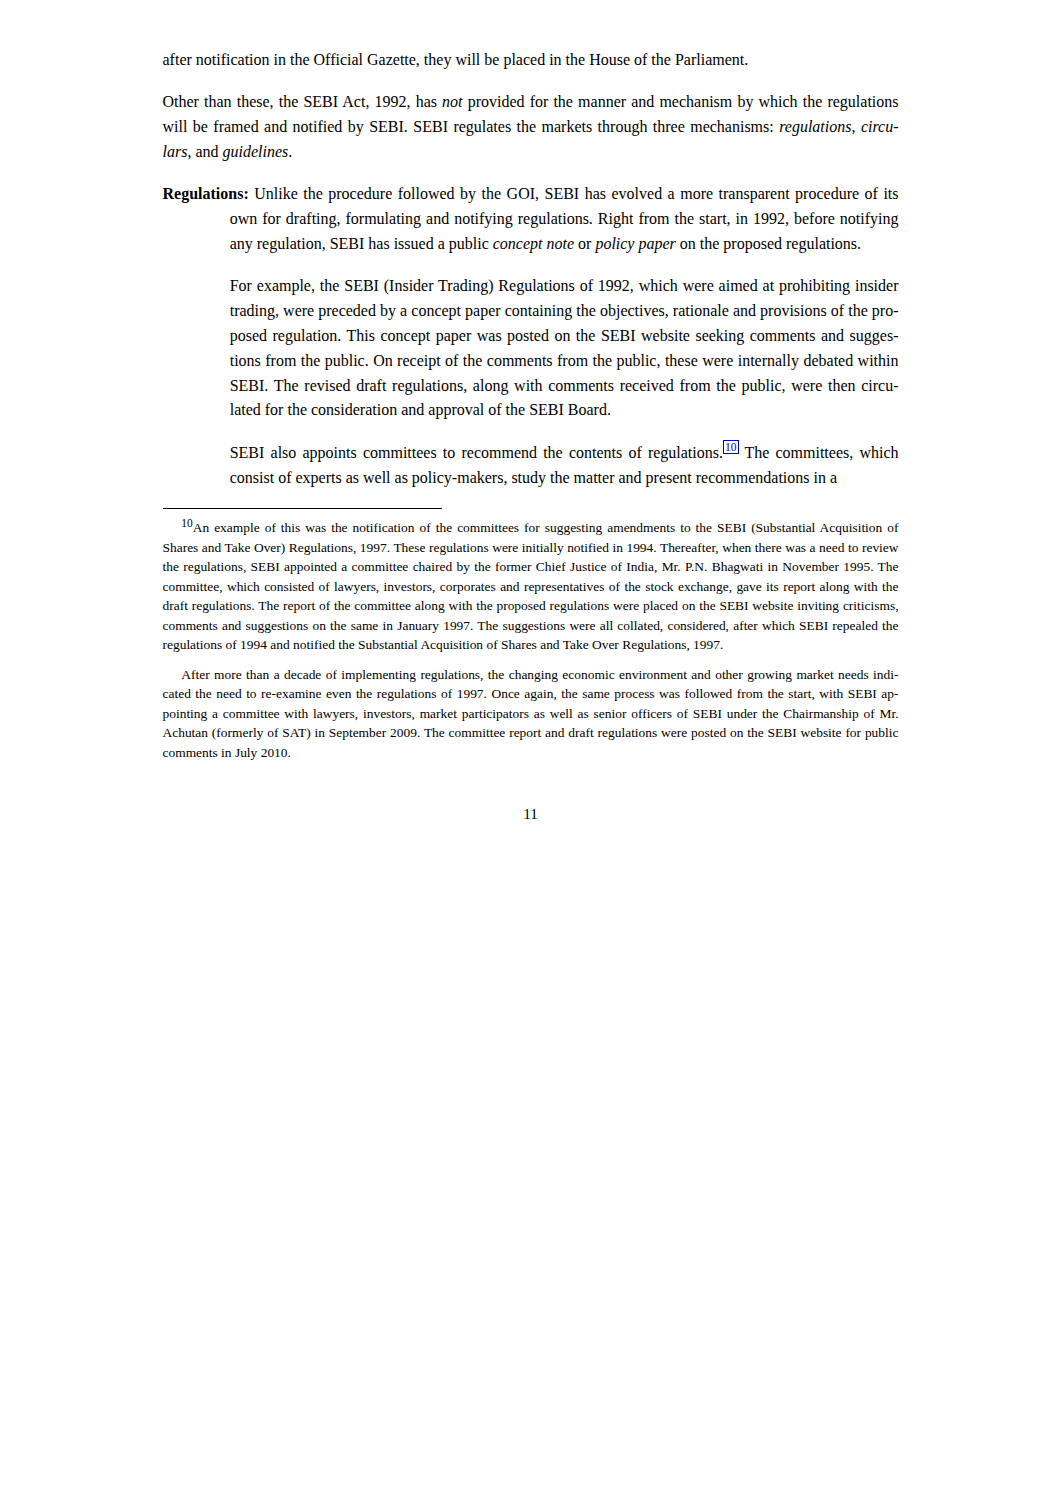after notification in the Official Gazette, they will be placed in the House of the Parliament.
Other than these, the SEBI Act, 1992, has not provided for the manner and mechanism by which the regulations will be framed and notified by SEBI. SEBI regulates the markets through three mechanisms: regulations, circulars, and guidelines.
Regulations: Unlike the procedure followed by the GOI, SEBI has evolved a more transparent procedure of its own for drafting, formulating and notifying regulations. Right from the start, in 1992, before notifying any regulation, SEBI has issued a public concept note or policy paper on the proposed regulations.
For example, the SEBI (Insider Trading) Regulations of 1992, which were aimed at prohibiting insider trading, were preceded by a concept paper containing the objectives, rationale and provisions of the proposed regulation. This concept paper was posted on the SEBI website seeking comments and suggestions from the public. On receipt of the comments from the public, these were internally debated within SEBI. The revised draft regulations, along with comments received from the public, were then circulated for the consideration and approval of the SEBI Board.
SEBI also appoints committees to recommend the contents of regulations.10 The committees, which consist of experts as well as policy-makers, study the matter and present recommendations in a
10An example of this was the notification of the committees for suggesting amendments to the SEBI (Substantial Acquisition of Shares and Take Over) Regulations, 1997. These regulations were initially notified in 1994. Thereafter, when there was a need to review the regulations, SEBI appointed a committee chaired by the former Chief Justice of India, Mr. P.N. Bhagwati in November 1995. The committee, which consisted of lawyers, investors, corporates and representatives of the stock exchange, gave its report along with the draft regulations. The report of the committee along with the proposed regulations were placed on the SEBI website inviting criticisms, comments and suggestions on the same in January 1997. The suggestions were all collated, considered, after which SEBI repealed the regulations of 1994 and notified the Substantial Acquisition of Shares and Take Over Regulations, 1997.
After more than a decade of implementing regulations, the changing economic environment and other growing market needs indicated the need to re-examine even the regulations of 1997. Once again, the same process was followed from the start, with SEBI appointing a committee with lawyers, investors, market participators as well as senior officers of SEBI under the Chairmanship of Mr. Achutan (formerly of SAT) in September 2009. The committee report and draft regulations were posted on the SEBI website for public comments in July 2010.
11